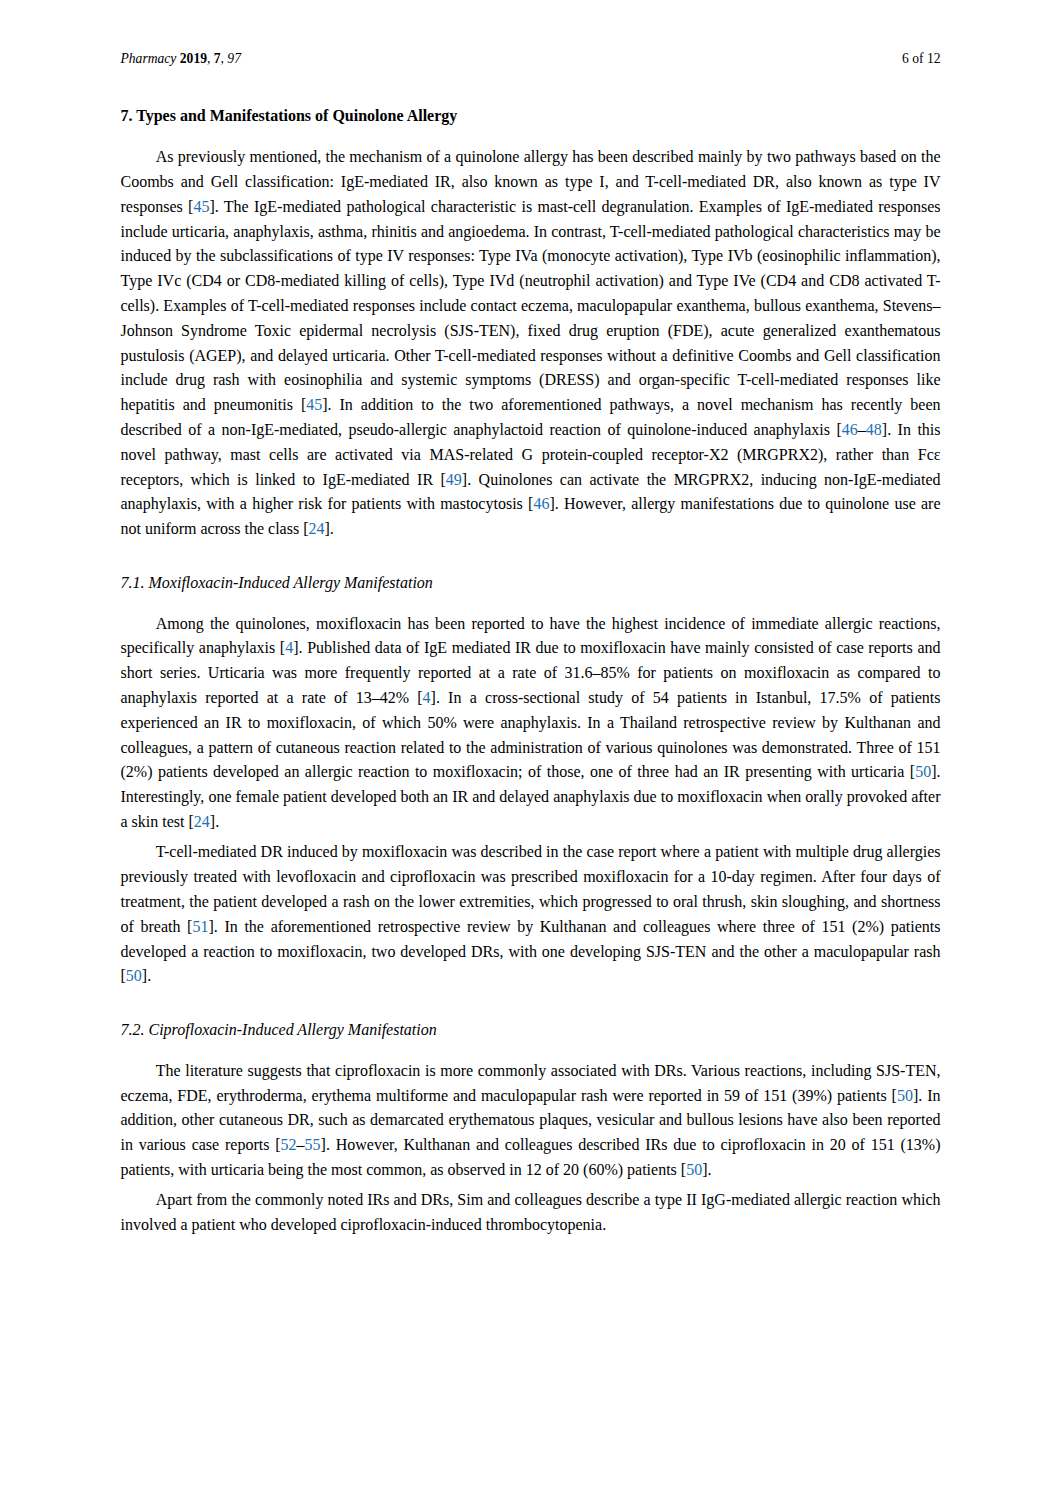Pharmacy 2019, 7, 97 6 of 12
7. Types and Manifestations of Quinolone Allergy
As previously mentioned, the mechanism of a quinolone allergy has been described mainly by two pathways based on the Coombs and Gell classification: IgE-mediated IR, also known as type I, and T-cell-mediated DR, also known as type IV responses [45]. The IgE-mediated pathological characteristic is mast-cell degranulation. Examples of IgE-mediated responses include urticaria, anaphylaxis, asthma, rhinitis and angioedema. In contrast, T-cell-mediated pathological characteristics may be induced by the subclassifications of type IV responses: Type IVa (monocyte activation), Type IVb (eosinophilic inflammation), Type IVc (CD4 or CD8-mediated killing of cells), Type IVd (neutrophil activation) and Type IVe (CD4 and CD8 activated T-cells). Examples of T-cell-mediated responses include contact eczema, maculopapular exanthema, bullous exanthema, Stevens–Johnson Syndrome Toxic epidermal necrolysis (SJS-TEN), fixed drug eruption (FDE), acute generalized exanthematous pustulosis (AGEP), and delayed urticaria. Other T-cell-mediated responses without a definitive Coombs and Gell classification include drug rash with eosinophilia and systemic symptoms (DRESS) and organ-specific T-cell-mediated responses like hepatitis and pneumonitis [45]. In addition to the two aforementioned pathways, a novel mechanism has recently been described of a non-IgE-mediated, pseudo-allergic anaphylactoid reaction of quinolone-induced anaphylaxis [46–48]. In this novel pathway, mast cells are activated via MAS-related G protein-coupled receptor-X2 (MRGPRX2), rather than Fcε receptors, which is linked to IgE-mediated IR [49]. Quinolones can activate the MRGPRX2, inducing non-IgE-mediated anaphylaxis, with a higher risk for patients with mastocytosis [46]. However, allergy manifestations due to quinolone use are not uniform across the class [24].
7.1. Moxifloxacin-Induced Allergy Manifestation
Among the quinolones, moxifloxacin has been reported to have the highest incidence of immediate allergic reactions, specifically anaphylaxis [4]. Published data of IgE mediated IR due to moxifloxacin have mainly consisted of case reports and short series. Urticaria was more frequently reported at a rate of 31.6–85% for patients on moxifloxacin as compared to anaphylaxis reported at a rate of 13–42% [4]. In a cross-sectional study of 54 patients in Istanbul, 17.5% of patients experienced an IR to moxifloxacin, of which 50% were anaphylaxis. In a Thailand retrospective review by Kulthanan and colleagues, a pattern of cutaneous reaction related to the administration of various quinolones was demonstrated. Three of 151 (2%) patients developed an allergic reaction to moxifloxacin; of those, one of three had an IR presenting with urticaria [50]. Interestingly, one female patient developed both an IR and delayed anaphylaxis due to moxifloxacin when orally provoked after a skin test [24].
T-cell-mediated DR induced by moxifloxacin was described in the case report where a patient with multiple drug allergies previously treated with levofloxacin and ciprofloxacin was prescribed moxifloxacin for a 10-day regimen. After four days of treatment, the patient developed a rash on the lower extremities, which progressed to oral thrush, skin sloughing, and shortness of breath [51]. In the aforementioned retrospective review by Kulthanan and colleagues where three of 151 (2%) patients developed a reaction to moxifloxacin, two developed DRs, with one developing SJS-TEN and the other a maculopapular rash [50].
7.2. Ciprofloxacin-Induced Allergy Manifestation
The literature suggests that ciprofloxacin is more commonly associated with DRs. Various reactions, including SJS-TEN, eczema, FDE, erythroderma, erythema multiforme and maculopapular rash were reported in 59 of 151 (39%) patients [50]. In addition, other cutaneous DR, such as demarcated erythematous plaques, vesicular and bullous lesions have also been reported in various case reports [52–55]. However, Kulthanan and colleagues described IRs due to ciprofloxacin in 20 of 151 (13%) patients, with urticaria being the most common, as observed in 12 of 20 (60%) patients [50].
Apart from the commonly noted IRs and DRs, Sim and colleagues describe a type II IgG-mediated allergic reaction which involved a patient who developed ciprofloxacin-induced thrombocytopenia.